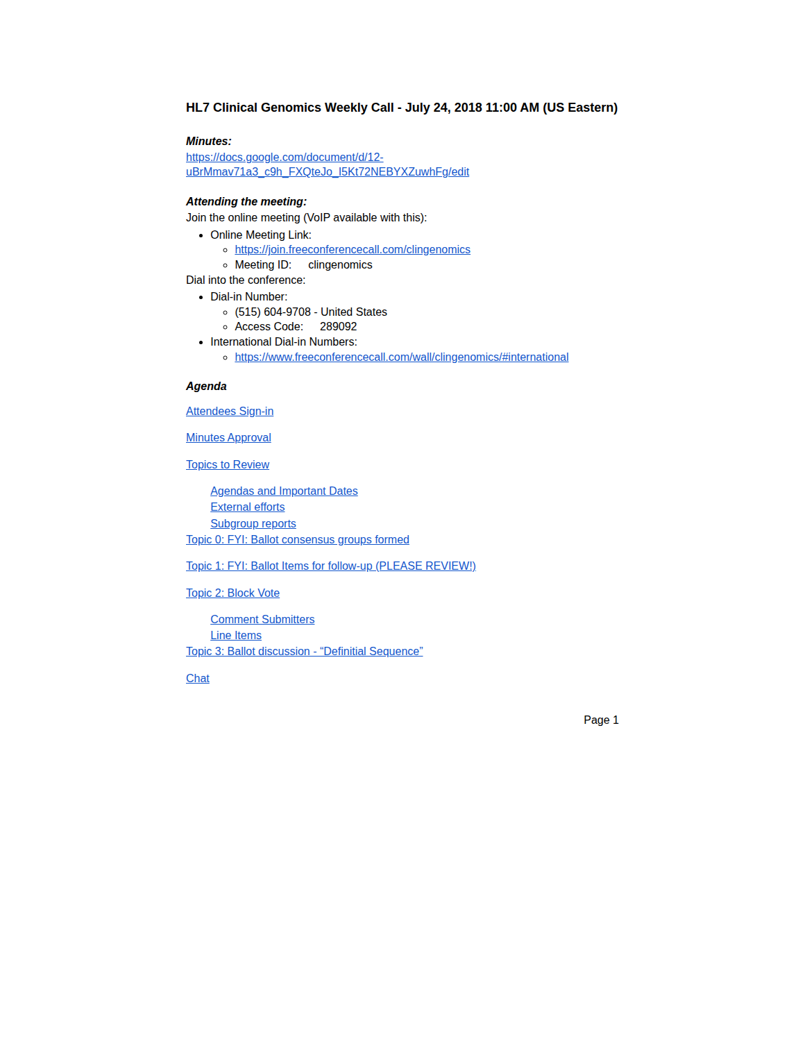HL7 Clinical Genomics Weekly Call - July 24, 2018 11:00 AM (US Eastern)
Minutes:
https://docs.google.com/document/d/12-uBrMmav71a3_c9h_FXQteJo_I5Kt72NEBYXZuwhFg/edit
Attending the meeting:
Join the online meeting (VoIP available with this):
Online Meeting Link:
https://join.freeconferencecall.com/clingenomics
Meeting ID: clingenomics
Dial into the conference:
Dial-in Number:
(515) 604-9708 - United States
Access Code: 289092
International Dial-in Numbers:
https://www.freeconferencecall.com/wall/clingenomics/#international
Agenda
Attendees Sign-in
Minutes Approval
Topics to Review
Agendas and Important Dates
External efforts
Subgroup reports
Topic 0: FYI: Ballot consensus groups formed
Topic 1: FYI: Ballot Items for follow-up (PLEASE REVIEW!)
Topic 2: Block Vote
Comment Submitters
Line Items
Topic 3: Ballot discussion - “Definitial Sequence”
Chat
Page 1